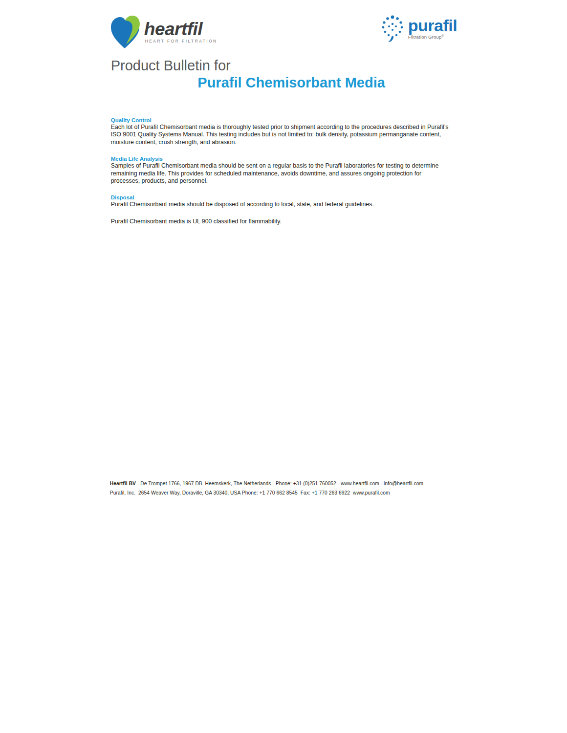heartfil
HEART FOR FILTRATION
purafil
Filtration Group®
Product Bulletin for Purafil Chemisorbant Media
Quality Control
Each lot of Purafil Chemisorbant media is thoroughly tested prior to shipment according to the procedures described in Purafil’s ISO 9001 Quality Systems Manual. This testing includes but is not limited to: bulk density, potassium permanganate content, moisture content, crush strength, and abrasion.
Media Life Analysis
Samples of Purafil Chemisorbant media should be sent on a regular basis to the Purafil laboratories for testing to determine remaining media life. This provides for scheduled maintenance, avoids downtime, and assures ongoing protection for processes, products, and personnel.
Disposal
Purafil Chemisorbant media should be disposed of according to local, state, and federal guidelines.
Purafil Chemisorbant media is UL 900 classified for flammability.
Heartfil BV - De Trompet 1766, 1967 DB Heemskerk, The Netherlands - Phone: +31 (0)251 760052 - www.heartfil.com - info@heartfil.com
Purafil, Inc. 2654 Weaver Way, Doraville, GA 30340, USA Phone: +1 770 662 8545 Fax: +1 770 263 6922 www.purafil.com